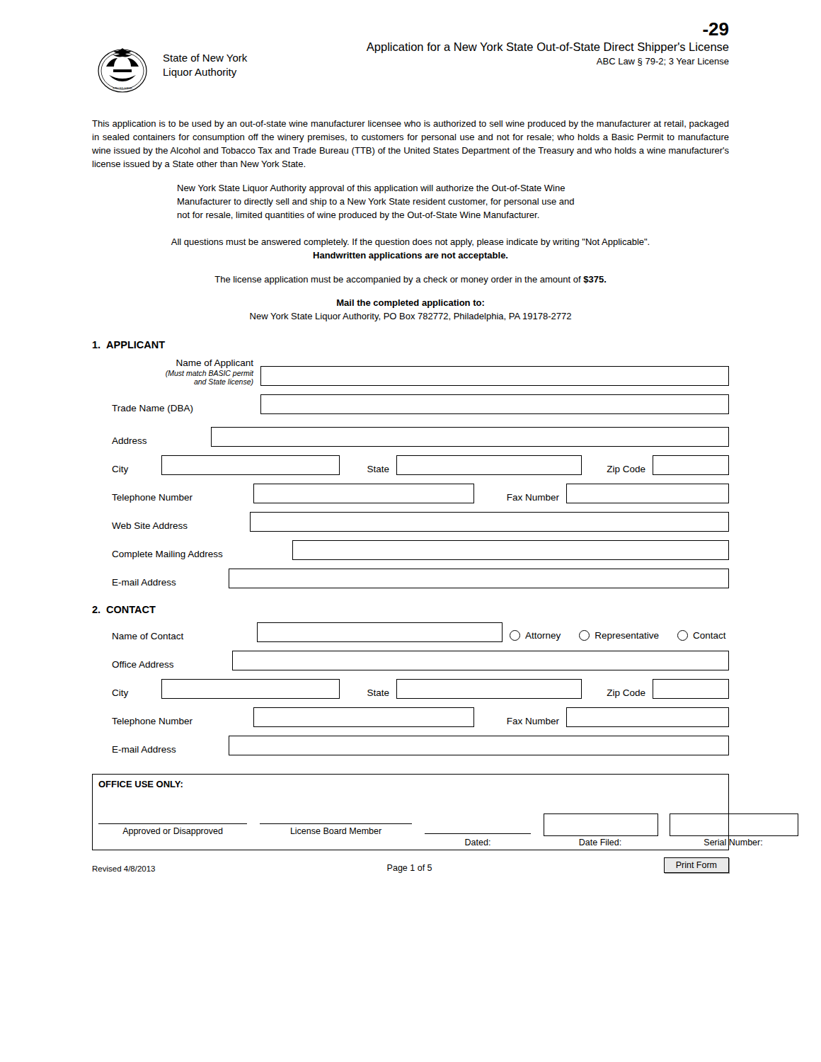-29
EXCELSIOR
State of New York
Liquor Authority
Application for a New York State Out-of-State Direct Shipper's License
ABC Law § 79-2; 3 Year License
This application is to be used by an out-of-state wine manufacturer licensee who is authorized to sell wine produced by the manufacturer at retail, packaged in sealed containers for consumption off the winery premises, to customers for personal use and not for resale; who holds a Basic Permit to manufacture wine issued by the Alcohol and Tobacco Tax and Trade Bureau (TTB) of the United States Department of the Treasury and who holds a wine manufacturer's license issued by a State other than New York State.
New York State Liquor Authority approval of this application will authorize the Out-of-State Wine
Manufacturer to directly sell and ship to a New York State resident customer, for personal use and
not for resale, limited quantities of wine produced by the Out-of-State Wine Manufacturer.
All questions must be answered completely. If the question does not apply, please indicate by writing "Not Applicable".
Handwritten applications are not acceptable.
The license application must be accompanied by a check or money order in the amount of $375.
Mail the completed application to:
New York State Liquor Authority, PO Box 782772, Philadelphia, PA 19178-2772
1. APPLICANT
Name of Applicant (Must match BASIC permit
and State license)
Trade Name (DBA)
Address
City
State
Zip Code
Telephone Number
Fax Number
Web Site Address
Complete Mailing Address
E-mail Address
2. CONTACT
Name of Contact
Attorney Representative Contact
Office Address
City
State
Zip Code
Telephone Number
Fax Number
E-mail Address
OFFICE USE ONLY:
Approved or Disapproved
License Board Member
Dated:
Date Filed:
Serial Number:
Revised 4/8/2013
Page 1 of 5
Print Form